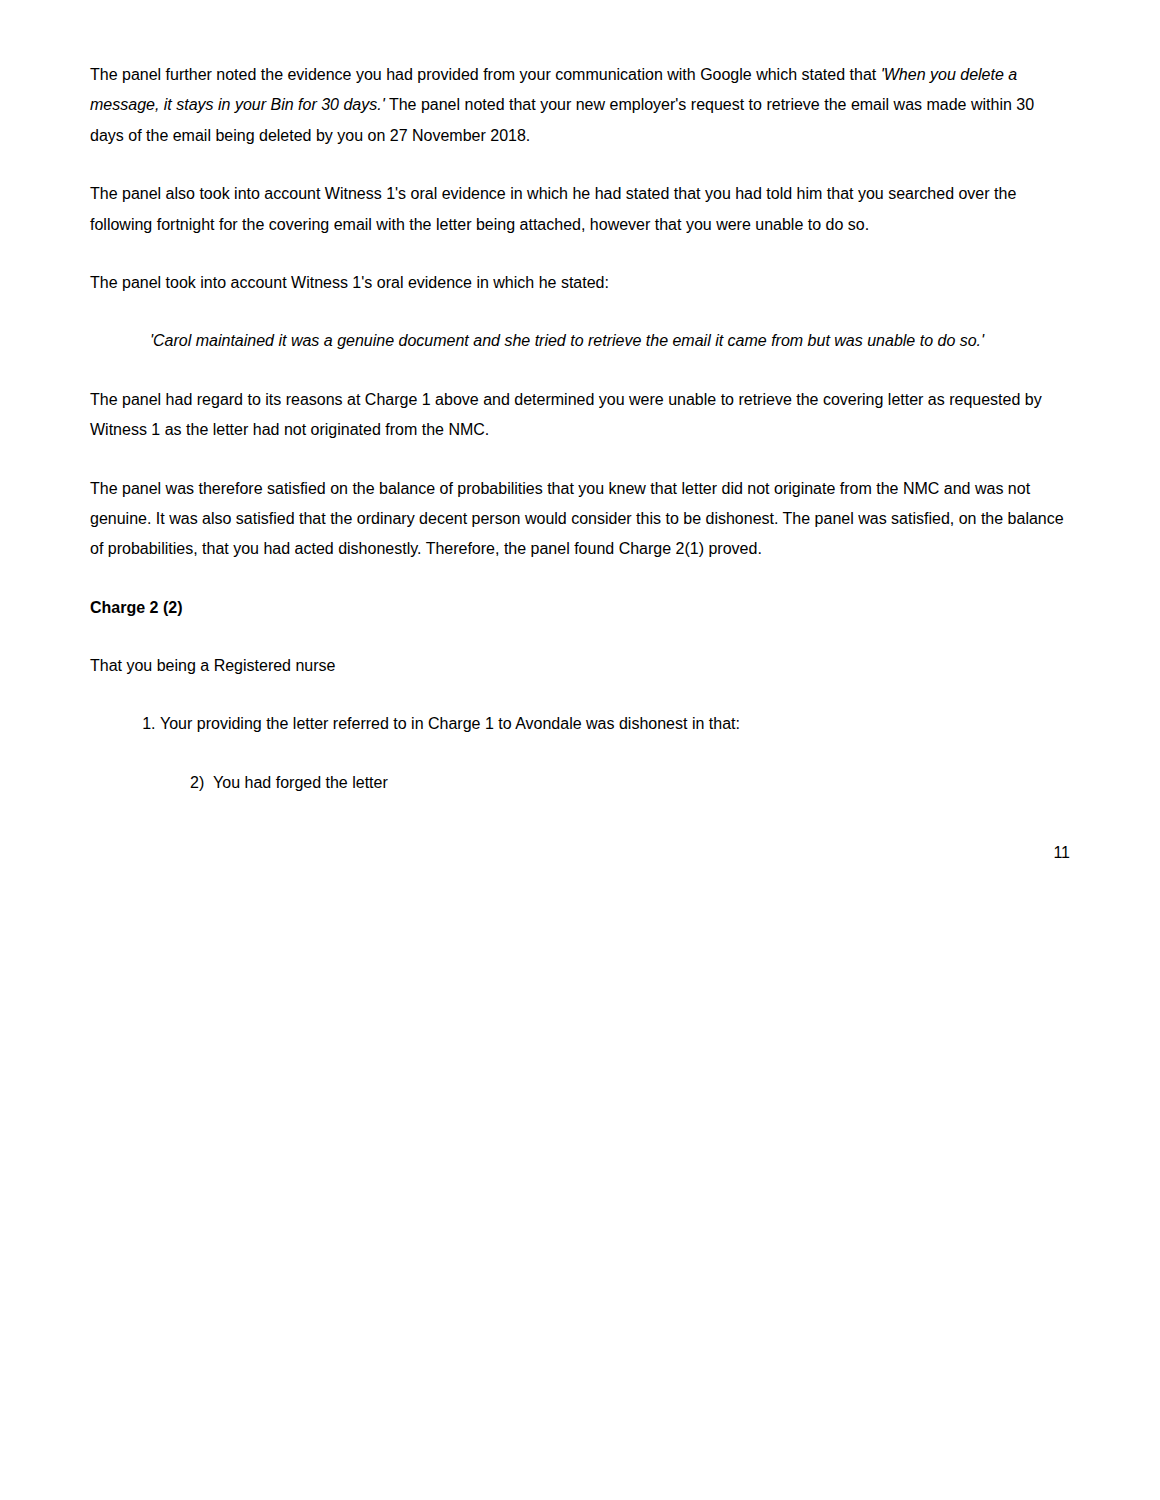The panel further noted the evidence you had provided from your communication with Google which stated that 'When you delete a message, it stays in your Bin for 30 days.' The panel noted that your new employer's request to retrieve the email was made within 30 days of the email being deleted by you on 27 November 2018.
The panel also took into account Witness 1's oral evidence in which he had stated that you had told him that you searched over the following fortnight for the covering email with the letter being attached, however that you were unable to do so.
The panel took into account Witness 1's oral evidence in which he stated:
'Carol maintained it was a genuine document and she tried to retrieve the email it came from but was unable to do so.'
The panel had regard to its reasons at Charge 1 above and determined you were unable to retrieve the covering letter as requested by Witness 1 as the letter had not originated from the NMC.
The panel was therefore satisfied on the balance of probabilities that you knew that letter did not originate from the NMC and was not genuine. It was also satisfied that the ordinary decent person would consider this to be dishonest. The panel was satisfied, on the balance of probabilities, that you had acted dishonestly. Therefore, the panel found Charge 2(1) proved.
Charge 2 (2)
That you being a Registered nurse
Your providing the letter referred to in Charge 1 to Avondale was dishonest in that:
2) You had forged the letter
11